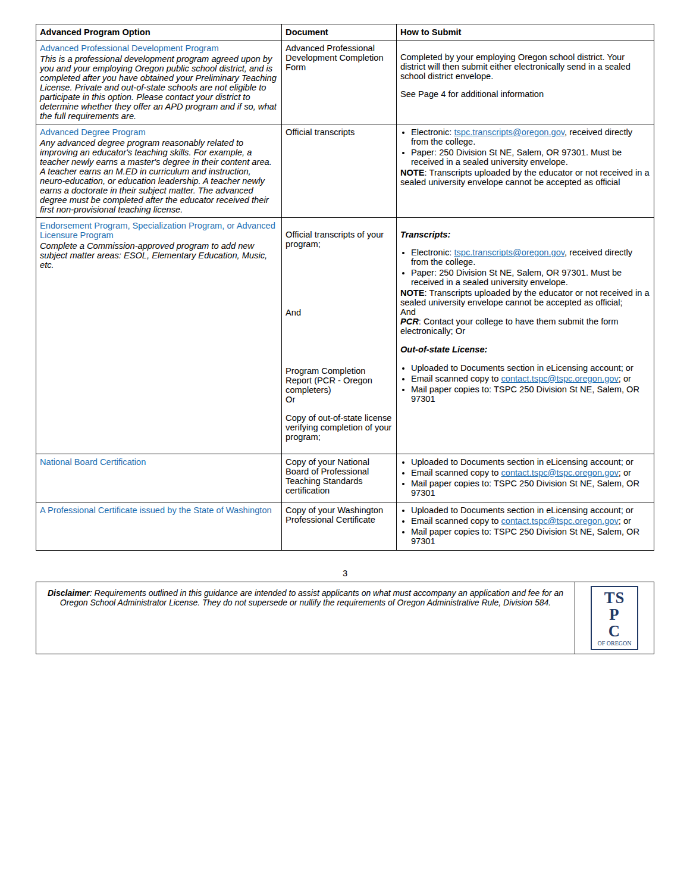| Advanced Program Option | Document | How to Submit |
| --- | --- | --- |
| Advanced Professional Development Program This is a professional development program agreed upon by you and your employing Oregon public school district, and is completed after you have obtained your Preliminary Teaching License. Private and out-of-state schools are not eligible to participate in this option. Please contact your district to determine whether they offer an APD program and if so, what the full requirements are. | Advanced Professional Development Completion Form | Completed by your employing Oregon school district. Your district will then submit either electronically send in a sealed school district envelope. See Page 4 for additional information |
| Advanced Degree Program Any advanced degree program reasonably related to improving an educator's teaching skills. For example, a teacher newly earns a master's degree in their content area. A teacher earns an M.ED in curriculum and instruction, neuro-education, or education leadership. A teacher newly earns a doctorate in their subject matter. The advanced degree must be completed after the educator received their first non-provisional teaching license. | Official transcripts | Electronic: tspc.transcripts@oregon.gov , received directly from the college. Paper: 250 Division St NE, Salem, OR 97301. Must be received in a sealed university envelope. NOTE : Transcripts uploaded by the educator or not received in a sealed university envelope cannot be accepted as official |
| Endorsement Program, Specialization Program, or Advanced Licensure Program Complete a Commission-approved program to add new subject matter areas: ESOL, Elementary Education, Music, etc. | Official transcripts of your program; And Program Completion Report (PCR - Oregon completers) Or Copy of out-of-state license verifying completion of your program; | Transcripts: Electronic: tspc.transcripts@oregon.gov , received directly from the college. Paper: 250 Division St NE, Salem, OR 97301. Must be received in a sealed university envelope. NOTE : Transcripts uploaded by the educator or not received in a sealed university envelope cannot be accepted as official; And PCR : Contact your college to have them submit the form electronically; Or Out-of-state License: Uploaded to Documents section in eLicensing account; or Email scanned copy to contact.tspc@tspc.oregon.gov ; or Mail paper copies to: TSPC 250 Division St NE, Salem, OR 97301 |
| National Board Certification | Copy of your National Board of Professional Teaching Standards certification | Uploaded to Documents section in eLicensing account; or Email scanned copy to contact.tspc@tspc.oregon.gov ; or Mail paper copies to: TSPC 250 Division St NE, Salem, OR 97301 |
| A Professional Certificate issued by the State of Washington | Copy of your Washington Professional Certificate | Uploaded to Documents section in eLicensing account; or Email scanned copy to contact.tspc@tspc.oregon.gov ; or Mail paper copies to: TSPC 250 Division St NE, Salem, OR 97301 |
3
Disclaimer: Requirements outlined in this guidance are intended to assist applicants on what must accompany an application and fee for an Oregon School Administrator License. They do not supersede or nullify the requirements of Oregon Administrative Rule, Division 584.
TS
P
C
OF OREGON